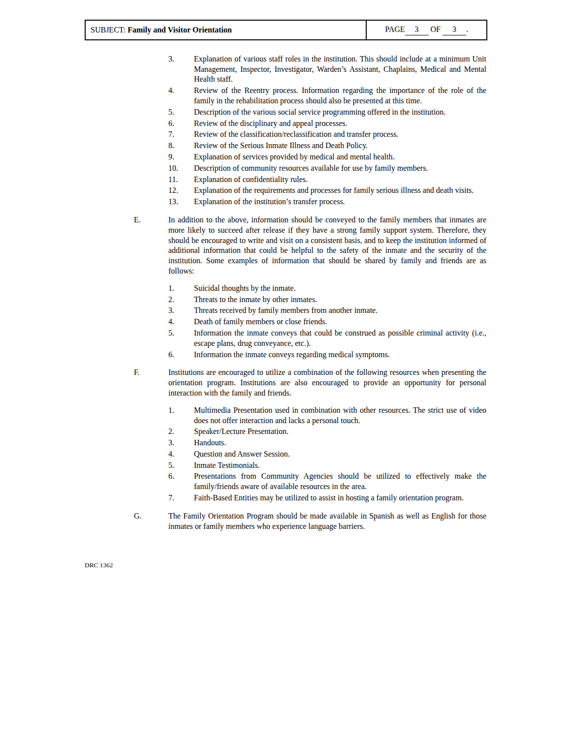SUBJECT: Family and Visitor Orientation
PAGE3 OF 3.
3.
Explanation of various staff roles in the institution. This should include at a minimum Unit Management, Inspector, Investigator, Warden’s Assistant, Chaplains, Medical and Mental Health staff.
4.
Review of the Reentry process. Information regarding the importance of the role of the family in the rehabilitation process should also be presented at this time.
5.
Description of the various social service programming offered in the institution.
6.
Review of the disciplinary and appeal processes.
7.
Review of the classification/reclassification and transfer process.
8.
Review of the Serious Inmate Illness and Death Policy.
9.
Explanation of services provided by medical and mental health.
10.
Description of community resources available for use by family members.
11.
Explanation of confidentiality rules.
12.
Explanation of the requirements and processes for family serious illness and death visits.
13.
Explanation of the institution’s transfer process.
E.
In addition to the above, information should be conveyed to the family members that inmates are more likely to succeed after release if they have a strong family support system. Therefore, they should be encouraged to write and visit on a consistent basis, and to keep the institution informed of additional information that could be helpful to the safety of the inmate and the security of the institution. Some examples of information that should be shared by family and friends are as follows:
1.
Suicidal thoughts by the inmate.
2.
Threats to the inmate by other inmates.
3.
Threats received by family members from another inmate.
4.
Death of family members or close friends.
5.
Information the inmate conveys that could be construed as possible criminal activity (i.e., escape plans, drug conveyance, etc.).
6.
Information the inmate conveys regarding medical symptoms.
F.
Institutions are encouraged to utilize a combination of the following resources when presenting the orientation program. Institutions are also encouraged to provide an opportunity for personal interaction with the family and friends.
1.
Multimedia Presentation used in combination with other resources. The strict use of video does not offer interaction and lacks a personal touch.
2.
Speaker/Lecture Presentation.
3.
Handouts.
4.
Question and Answer Session.
5.
Inmate Testimonials.
6.
Presentations from Community Agencies should be utilized to effectively make the family/friends aware of available resources in the area.
7.
Faith-Based Entities may be utilized to assist in hosting a family orientation program.
G.
The Family Orientation Program should be made available in Spanish as well as English for those inmates or family members who experience language barriers.
DRC 1362